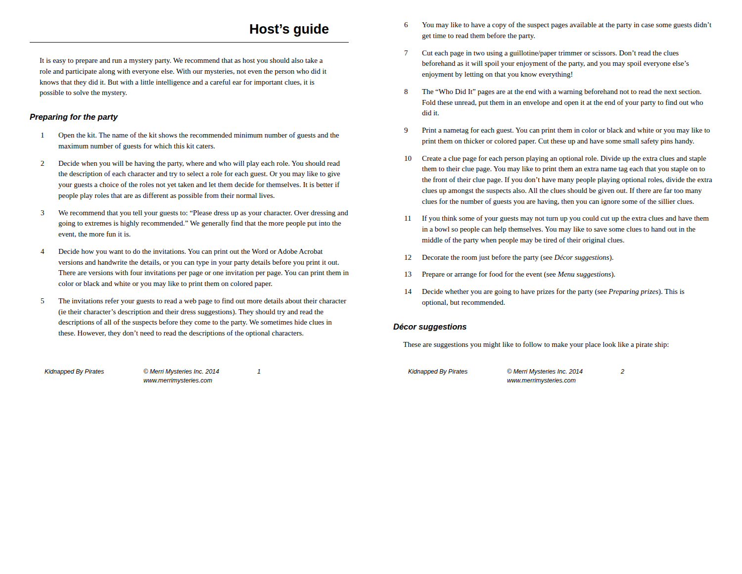Host’s guide
It is easy to prepare and run a mystery party. We recommend that as host you should also take a role and participate along with everyone else. With our mysteries, not even the person who did it knows that they did it. But with a little intelligence and a careful ear for important clues, it is possible to solve the mystery.
Preparing for the party
Open the kit. The name of the kit shows the recommended minimum number of guests and the maximum number of guests for which this kit caters.
Decide when you will be having the party, where and who will play each role. You should read the description of each character and try to select a role for each guest. Or you may like to give your guests a choice of the roles not yet taken and let them decide for themselves. It is better if people play roles that are as different as possible from their normal lives.
We recommend that you tell your guests to: “Please dress up as your character. Over dressing and going to extremes is highly recommended.” We generally find that the more people put into the event, the more fun it is.
Decide how you want to do the invitations. You can print out the Word or Adobe Acrobat versions and handwrite the details, or you can type in your party details before you print it out. There are versions with four invitations per page or one invitation per page. You can print them in color or black and white or you may like to print them on colored paper.
The invitations refer your guests to read a web page to find out more details about their character (ie their character’s description and their dress suggestions). They should try and read the descriptions of all of the suspects before they come to the party. We sometimes hide clues in these. However, they don’t need to read the descriptions of the optional characters.
Kidnapped By Pirates © Merri Mysteries Inc. 2014 1
www.merrimysteries.com
You may like to have a copy of the suspect pages available at the party in case some guests didn’t get time to read them before the party.
Cut each page in two using a guillotine/paper trimmer or scissors. Don’t read the clues beforehand as it will spoil your enjoyment of the party, and you may spoil everyone else’s enjoyment by letting on that you know everything!
The “Who Did It” pages are at the end with a warning beforehand not to read the next section. Fold these unread, put them in an envelope and open it at the end of your party to find out who did it.
Print a nametag for each guest. You can print them in color or black and white or you may like to print them on thicker or colored paper. Cut these up and have some small safety pins handy.
Create a clue page for each person playing an optional role. Divide up the extra clues and staple them to their clue page. You may like to print them an extra name tag each that you staple on to the front of their clue page. If you don’t have many people playing optional roles, divide the extra clues up amongst the suspects also. All the clues should be given out. If there are far too many clues for the number of guests you are having, then you can ignore some of the sillier clues.
If you think some of your guests may not turn up you could cut up the extra clues and have them in a bowl so people can help themselves. You may like to save some clues to hand out in the middle of the party when people may be tired of their original clues.
Decorate the room just before the party (see Décor suggestions).
Prepare or arrange for food for the event (see Menu suggestions).
Decide whether you are going to have prizes for the party (see Preparing prizes). This is optional, but recommended.
Décor suggestions
These are suggestions you might like to follow to make your place look like a pirate ship:
Kidnapped By Pirates © Merri Mysteries Inc. 2014 2
www.merrimysteries.com